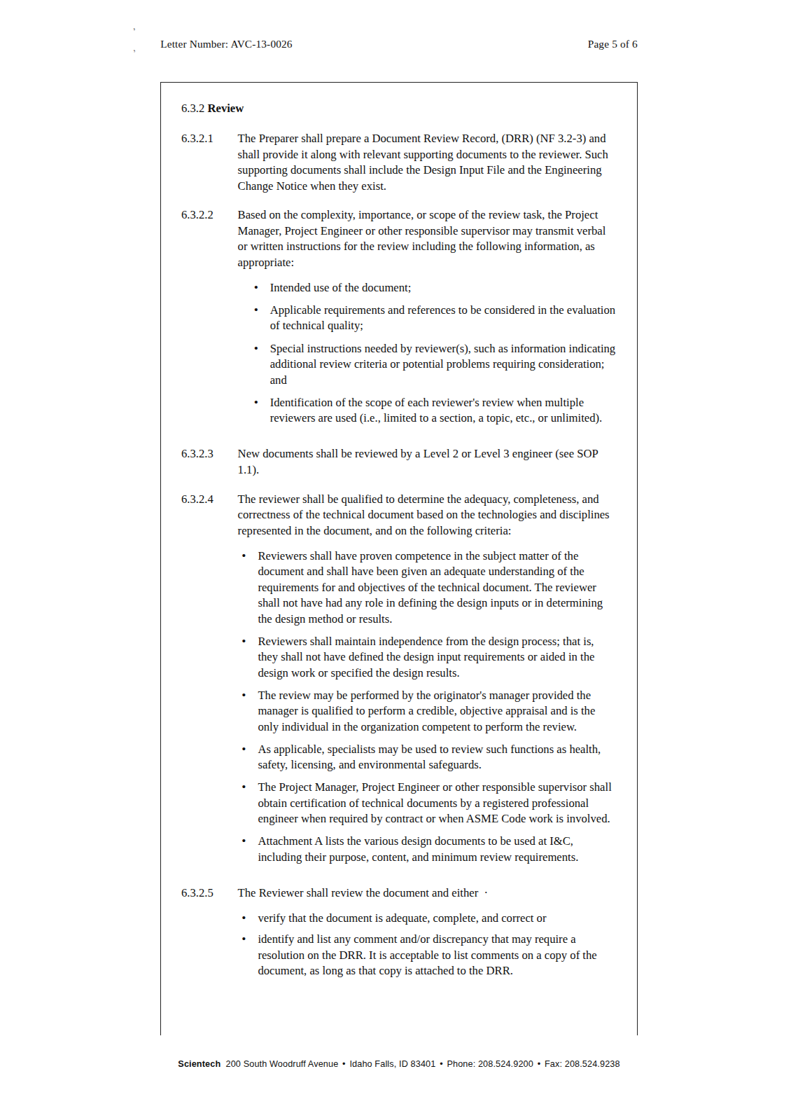,
,
Letter Number: AVC-13-0026
Page 5 of 6
6.3.2 Review
6.3.2.1
The Preparer shall prepare a Document Review Record, (DRR) (NF 3.2-3) and shall provide it along with relevant supporting documents to the reviewer. Such supporting documents shall include the Design Input File and the Engineering Change Notice when they exist.
6.3.2.2
Based on the complexity, importance, or scope of the review task, the Project Manager, Project Engineer or other responsible supervisor may transmit verbal or written instructions for the review including the following information, as appropriate:
Intended use of the document;
Applicable requirements and references to be considered in the evaluation of technical quality;
Special instructions needed by reviewer(s), such as information indicating additional review criteria or potential problems requiring consideration; and
Identification of the scope of each reviewer's review when multiple reviewers are used (i.e., limited to a section, a topic, etc., or unlimited).
6.3.2.3
New documents shall be reviewed by a Level 2 or Level 3 engineer (see SOP 1.1).
6.3.2.4
The reviewer shall be qualified to determine the adequacy, completeness, and correctness of the technical document based on the technologies and disciplines represented in the document, and on the following criteria:
Reviewers shall have proven competence in the subject matter of the document and shall have been given an adequate understanding of the requirements for and objectives of the technical document. The reviewer shall not have had any role in defining the design inputs or in determining the design method or results.
Reviewers shall maintain independence from the design process; that is, they shall not have defined the design input requirements or aided in the design work or specified the design results.
The review may be performed by the originator's manager provided the manager is qualified to perform a credible, objective appraisal and is the only individual in the organization competent to perform the review.
As applicable, specialists may be used to review such functions as health, safety, licensing, and environmental safeguards.
The Project Manager, Project Engineer or other responsible supervisor shall obtain certification of technical documents by a registered professional engineer when required by contract or when ASME Code work is involved.
Attachment A lists the various design documents to be used at I&C, including their purpose, content, and minimum review requirements.
6.3.2.5
The Reviewer shall review the document and either ·
verify that the document is adequate, complete, and correct or
identify and list any comment and/or discrepancy that may require a resolution on the DRR. It is acceptable to list comments on a copy of the document, as long as that copy is attached to the DRR.
Scientech 200 South Woodruff Avenue•Idaho Falls, ID 83401•Phone: 208.524.9200•Fax: 208.524.9238